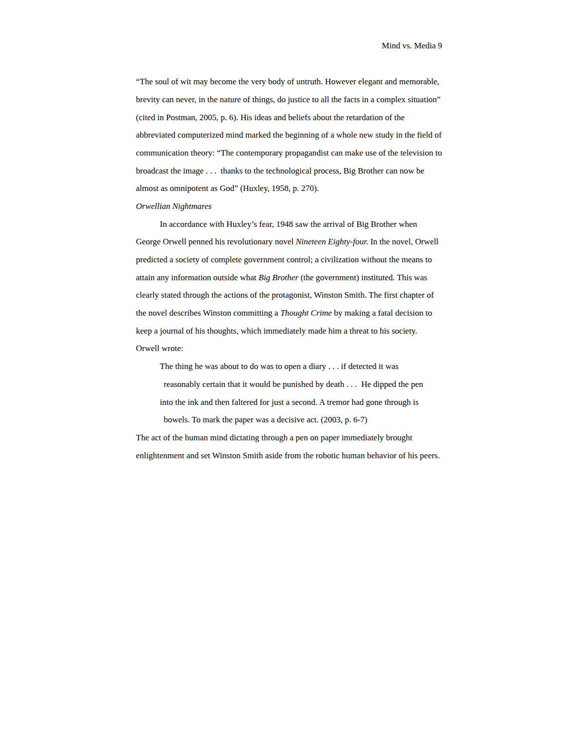Mind vs. Media 9
“The soul of wit may become the very body of untruth. However elegant and memorable, brevity can never, in the nature of things, do justice to all the facts in a complex situation” (cited in Postman, 2005, p. 6). His ideas and beliefs about the retardation of the abbreviated computerized mind marked the beginning of a whole new study in the field of communication theory: “The contemporary propagandist can make use of the television to broadcast the image . . . thanks to the technological process, Big Brother can now be almost as omnipotent as God” (Huxley, 1958, p. 270).
Orwellian Nightmares
In accordance with Huxley’s fear, 1948 saw the arrival of Big Brother when George Orwell penned his revolutionary novel Nineteen Eighty-four. In the novel, Orwell predicted a society of complete government control; a civilization without the means to attain any information outside what Big Brother (the government) instituted. This was clearly stated through the actions of the protagonist, Winston Smith. The first chapter of the novel describes Winston committing a Thought Crime by making a fatal decision to keep a journal of his thoughts, which immediately made him a threat to his society. Orwell wrote:
The thing he was about to do was to open a diary . . . if detected it was
reasonably certain that it would be punished by death . . . He dipped the pen
into the ink and then faltered for just a second. A tremor had gone through is
bowels. To mark the paper was a decisive act. (2003, p. 6-7)
The act of the human mind dictating through a pen on paper immediately brought enlightenment and set Winston Smith aside from the robotic human behavior of his peers.